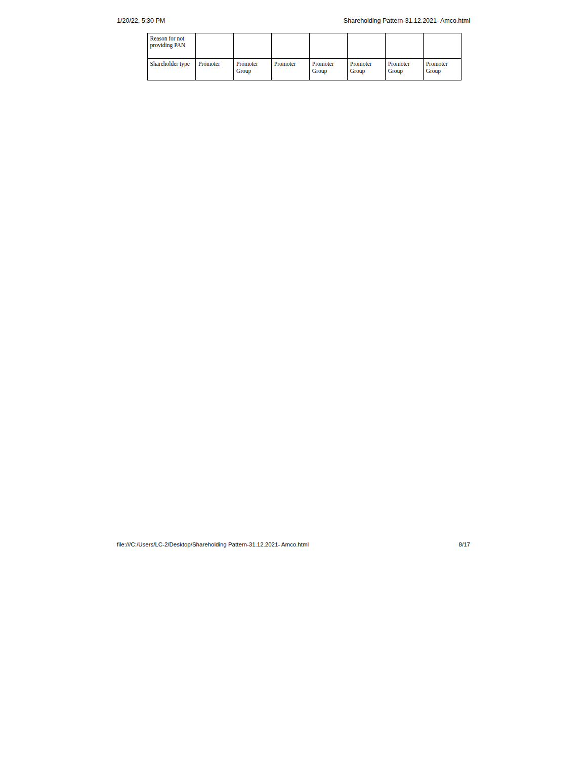1/20/22, 5:30 PM
Shareholding Pattern-31.12.2021- Amco.html
| Reason for not providing PAN | | | | | | | |
| Shareholder type | Promoter | Promoter Group | Promoter | Promoter Group | Promoter Group | Promoter Group | Promoter Group |
file:///C:/Users/LC-2/Desktop/Shareholding Pattern-31.12.2021- Amco.html
8/17